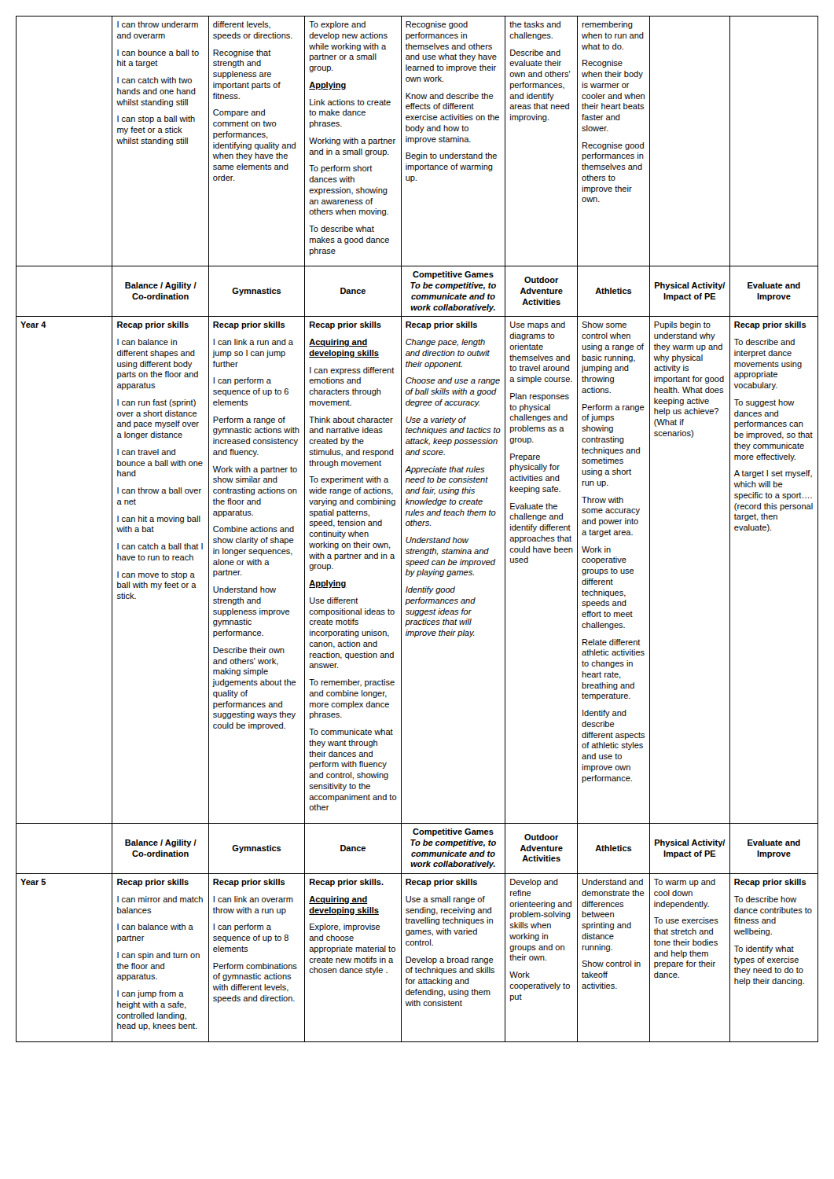| | I can throw underarm and overarm I can bounce a ball to hit a target I can catch with two hands and one hand whilst standing still I can stop a ball with my feet or a stick whilst standing still | different levels, speeds or directions. Recognise that strength and suppleness are important parts of fitness. Compare and comment on two performances, identifying quality and when they have the same elements and order. | To explore and develop new actions while working with a partner or a small group. Applying Link actions to create to make dance phrases. Working with a partner and in a small group. To perform short dances with expression, showing an awareness of others when moving. To describe what makes a good dance phrase | Recognise good performances in themselves and others and use what they have learned to improve their own work. Know and describe the effects of different exercise activities on the body and how to improve stamina. Begin to understand the importance of warming up. | the tasks and challenges. Describe and evaluate their own and others' performances, and identify areas that need improving. | remembering when to run and what to do. Recognise when their body is warmer or cooler and when their heart beats faster and slower. Recognise good performances in themselves and others to improve their own. | | |
| | Balance / Agility / Co-ordination | Gymnastics | Dance | Competitive Games To be competitive, to communicate and to work collaboratively. | Outdoor Adventure Activities | Athletics | Physical Activity/ Impact of PE | Evaluate and Improve |
| Year 4 | Recap prior skills I can balance in different shapes and using different body parts on the floor and apparatus I can run fast (sprint) over a short distance and pace myself over a longer distance I can travel and bounce a ball with one hand I can throw a ball over a net I can hit a moving ball with a bat I can catch a ball that I have to run to reach I can move to stop a ball with my feet or a stick. | Recap prior skills I can link a run and a jump so I can jump further I can perform a sequence of up to 6 elements Perform a range of gymnastic actions with increased consistency and fluency. Work with a partner to show similar and contrasting actions on the floor and apparatus. Combine actions and show clarity of shape in longer sequences, alone or with a partner. Understand how strength and suppleness improve gymnastic performance. Describe their own and others' work, making simple judgements about the quality of performances and suggesting ways they could be improved. | Recap prior skills Acquiring and developing skills I can express different emotions and characters through movement. Think about character and narrative ideas created by the stimulus, and respond through movement To experiment with a wide range of actions, varying and combining spatial patterns, speed, tension and continuity when working on their own, with a partner and in a group. Applying Use different compositional ideas to create motifs incorporating unison, canon, action and reaction, question and answer. To remember, practise and combine longer, more complex dance phrases. To communicate what they want through their dances and perform with fluency and control, showing sensitivity to the accompaniment and to other | Recap prior skills Change pace, length and direction to outwit their opponent. Choose and use a range of ball skills with a good degree of accuracy. Use a variety of techniques and tactics to attack, keep possession and score. Appreciate that rules need to be consistent and fair, using this knowledge to create rules and teach them to others. Understand how strength, stamina and speed can be improved by playing games. Identify good performances and suggest ideas for practices that will improve their play. | Use maps and diagrams to orientate themselves and to travel around a simple course. Plan responses to physical challenges and problems as a group. Prepare physically for activities and keeping safe. Evaluate the challenge and identify different approaches that could have been used | Show some control when using a range of basic running, jumping and throwing actions. Perform a range of jumps showing contrasting techniques and sometimes using a short run up. Throw with some accuracy and power into a target area. Work in cooperative groups to use different techniques, speeds and effort to meet challenges. Relate different athletic activities to changes in heart rate, breathing and temperature. Identify and describe different aspects of athletic styles and use to improve own performance. | Pupils begin to understand why they warm up and why physical activity is important for good health. What does keeping active help us achieve? (What if scenarios) | Recap prior skills To describe and interpret dance movements using appropriate vocabulary. To suggest how dances and performances can be improved, so that they communicate more effectively. A target I set myself, which will be specific to a sport…. (record this personal target, then evaluate). |
| | Balance / Agility / Co-ordination | Gymnastics | Dance | Competitive Games To be competitive, to communicate and to work collaboratively. | Outdoor Adventure Activities | Athletics | Physical Activity/ Impact of PE | Evaluate and Improve |
| Year 5 | Recap prior skills I can mirror and match balances I can balance with a partner I can spin and turn on the floor and apparatus. I can jump from a height with a safe, controlled landing, head up, knees bent. | Recap prior skills I can link an overarm throw with a run up I can perform a sequence of up to 8 elements Perform combinations of gymnastic actions with different levels, speeds and direction. | Recap prior skills. Acquiring and developing skills Explore, improvise and choose appropriate material to create new motifs in a chosen dance style . | Recap prior skills Use a small range of sending, receiving and travelling techniques in games, with varied control. Develop a broad range of techniques and skills for attacking and defending, using them with consistent | Develop and refine orienteering and problem-solving skills when working in groups and on their own. Work cooperatively to put | Understand and demonstrate the differences between sprinting and distance running. Show control in takeoff activities. | To warm up and cool down independently. To use exercises that stretch and tone their bodies and help them prepare for their dance. | Recap prior skills To describe how dance contributes to fitness and wellbeing. To identify what types of exercise they need to do to help their dancing. |